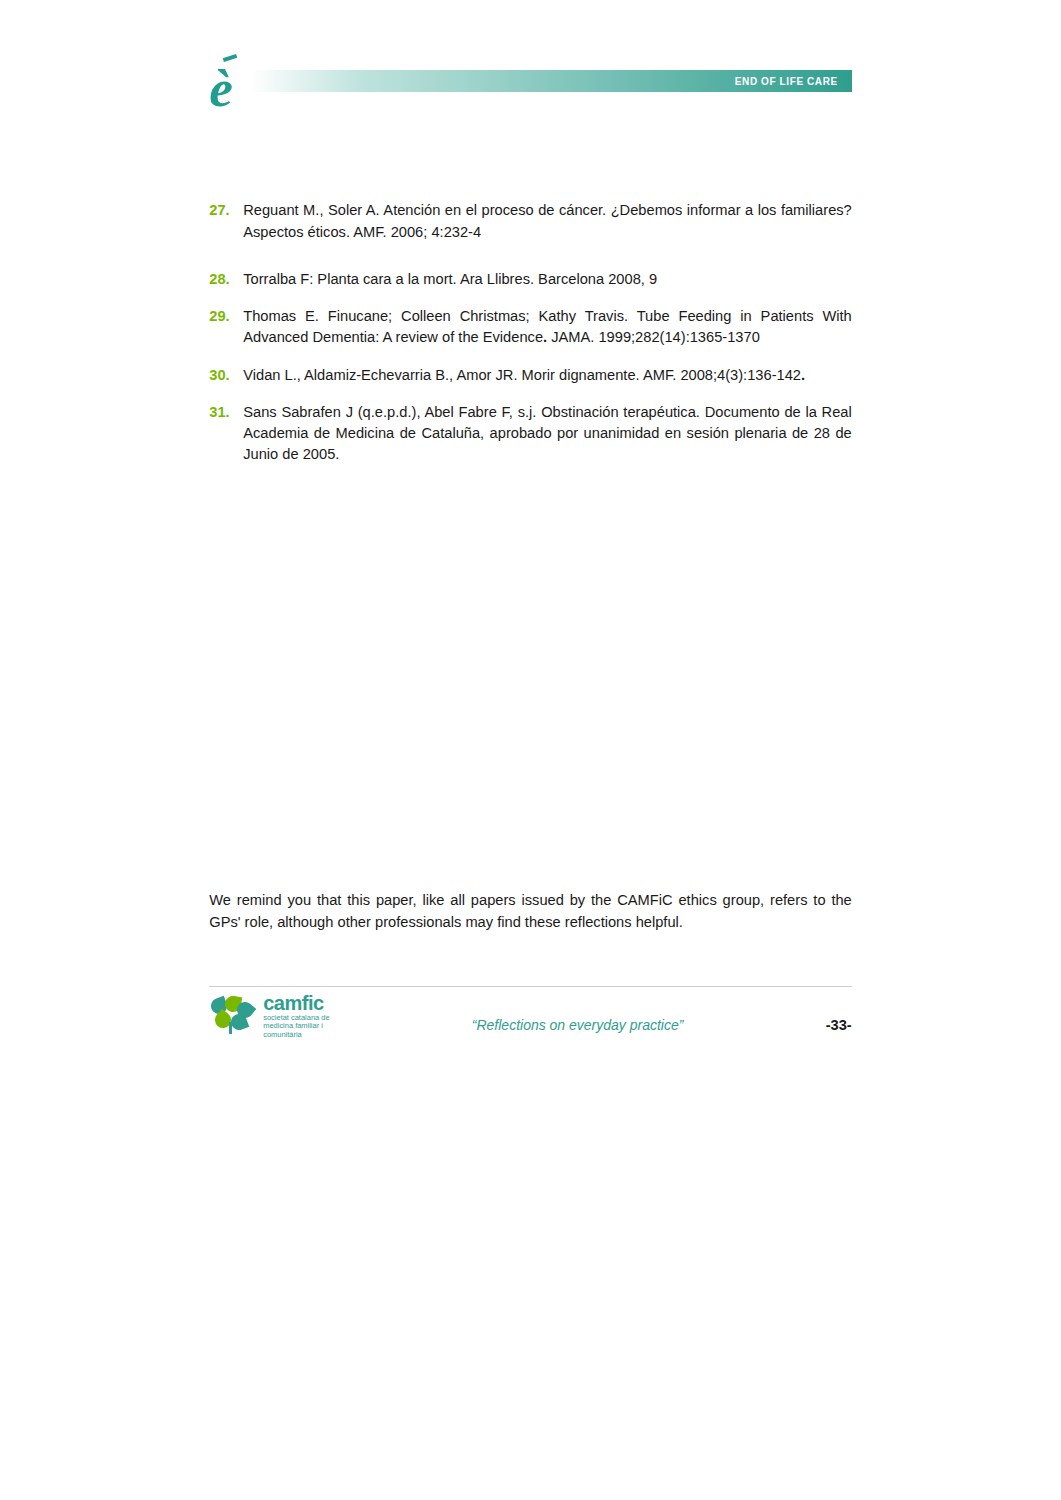è
End of Life Care
Reguant M., Soler A. Atención en el proceso de cáncer. ¿Debemos informar a los familiares? Aspectos éticos. AMF. 2006; 4:232-4
Torralba F: Planta cara a la mort. Ara Llibres. Barcelona 2008, 9
Thomas E. Finucane; Colleen Christmas; Kathy Travis. Tube Feeding in Patients With Advanced Dementia: A review of the Evidence. JAMA. 1999;282(14):1365-1370
Vidan L., Aldamiz-Echevarria B., Amor JR. Morir dignamente. AMF. 2008;4(3):136-142.
Sans Sabrafen J (q.e.p.d.), Abel Fabre F, s.j. Obstinación terapéutica. Documento de la Real Academia de Medicina de Cataluña, aprobado por unanimidad en sesión plenaria de 28 de Junio de 2005.
We remind you that this paper, like all papers issued by the CAMFiC ethics group, refers to the GPs' role, although other professionals may find these reflections helpful.
camfic
societat catalana de
medicina familiar i
comunitària
“Reflections on everyday practice”
-33-